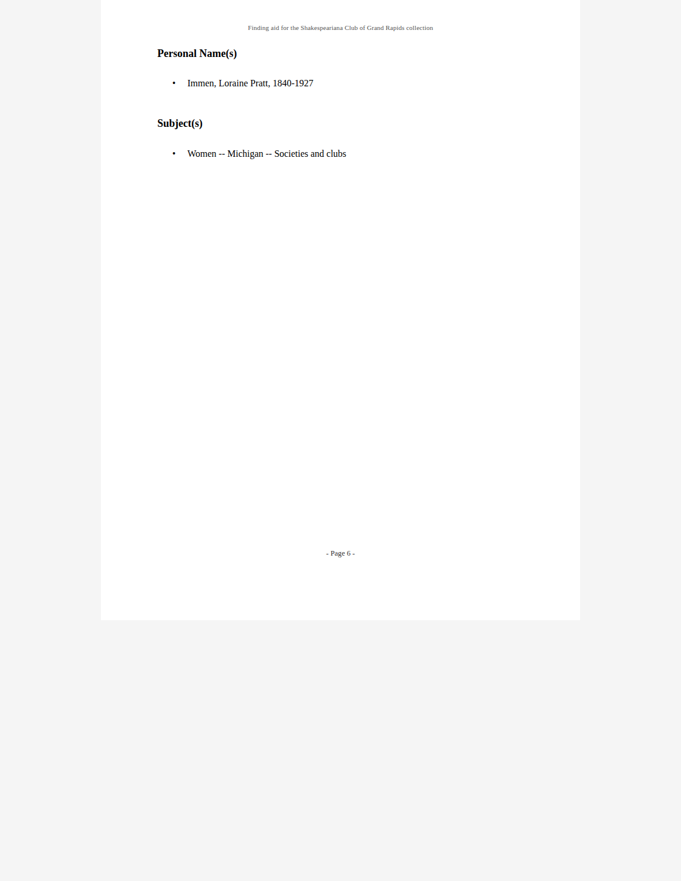Finding aid for the Shakespeariana Club of Grand Rapids collection
Personal Name(s)
Immen, Loraine Pratt, 1840-1927
Subject(s)
Women -- Michigan -- Societies and clubs
- Page 6 -